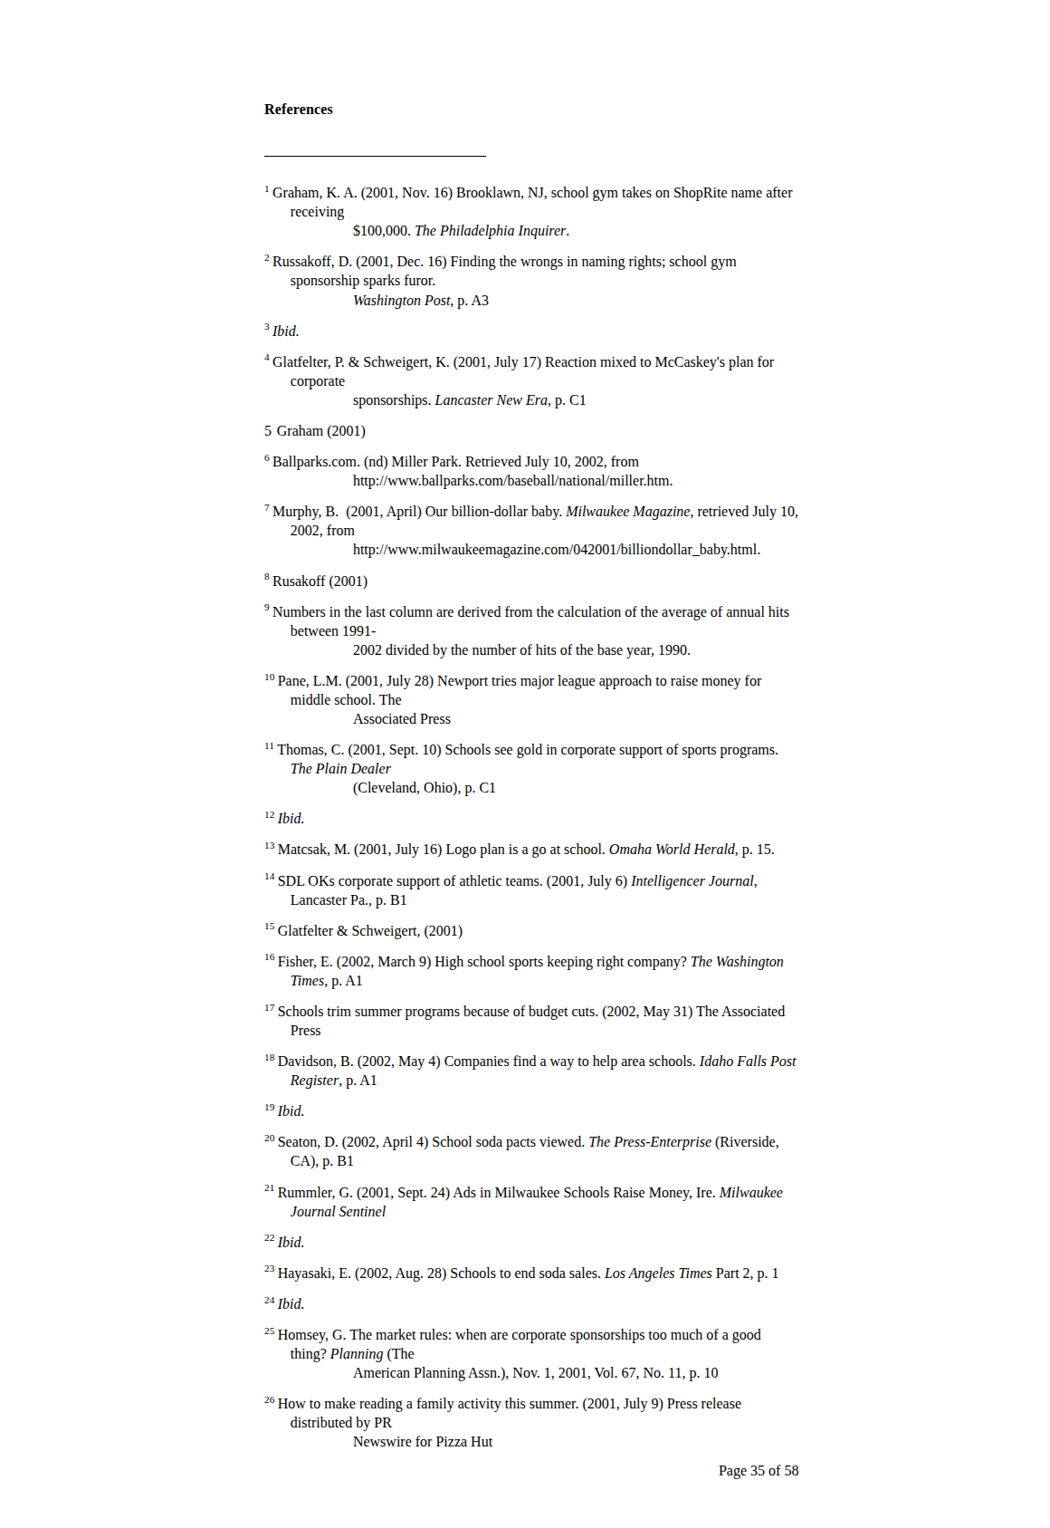References
1 Graham, K. A. (2001, Nov. 16) Brooklawn, NJ, school gym takes on ShopRite name after receiving $100,000. The Philadelphia Inquirer.
2 Russakoff, D. (2001, Dec. 16) Finding the wrongs in naming rights; school gym sponsorship sparks furor. Washington Post, p. A3
3 Ibid.
4 Glatfelter, P. & Schweigert, K. (2001, July 17) Reaction mixed to McCaskey's plan for corporate sponsorships. Lancaster New Era, p. C1
5 Graham (2001)
6 Ballparks.com. (nd) Miller Park. Retrieved July 10, 2002, from http://www.ballparks.com/baseball/national/miller.htm.
7 Murphy, B. (2001, April) Our billion-dollar baby. Milwaukee Magazine, retrieved July 10, 2002, from http://www.milwaukeemagazine.com/042001/billiondollar_baby.html.
8 Rusakoff (2001)
9 Numbers in the last column are derived from the calculation of the average of annual hits between 1991- 2002 divided by the number of hits of the base year, 1990.
10 Pane, L.M. (2001, July 28) Newport tries major league approach to raise money for middle school. The Associated Press
11 Thomas, C. (2001, Sept. 10) Schools see gold in corporate support of sports programs. The Plain Dealer (Cleveland, Ohio), p. C1
12 Ibid.
13 Matcsak, M. (2001, July 16) Logo plan is a go at school. Omaha World Herald, p. 15.
14 SDL OKs corporate support of athletic teams. (2001, July 6) Intelligencer Journal, Lancaster Pa., p. B1
15 Glatfelter & Schweigert, (2001)
16 Fisher, E. (2002, March 9) High school sports keeping right company? The Washington Times, p. A1
17 Schools trim summer programs because of budget cuts. (2002, May 31) The Associated Press
18 Davidson, B. (2002, May 4) Companies find a way to help area schools. Idaho Falls Post Register, p. A1
19 Ibid.
20 Seaton, D. (2002, April 4) School soda pacts viewed. The Press-Enterprise (Riverside, CA), p. B1
21 Rummler, G. (2001, Sept. 24) Ads in Milwaukee Schools Raise Money, Ire. Milwaukee Journal Sentinel
22 Ibid.
23 Hayasaki, E. (2002, Aug. 28) Schools to end soda sales. Los Angeles Times Part 2, p. 1
24 Ibid.
25 Homsey, G. The market rules: when are corporate sponsorships too much of a good thing? Planning (The American Planning Assn.), Nov. 1, 2001, Vol. 67, No. 11, p. 10
26 How to make reading a family activity this summer. (2001, July 9) Press release distributed by PR Newswire for Pizza Hut
Page 35 of 58